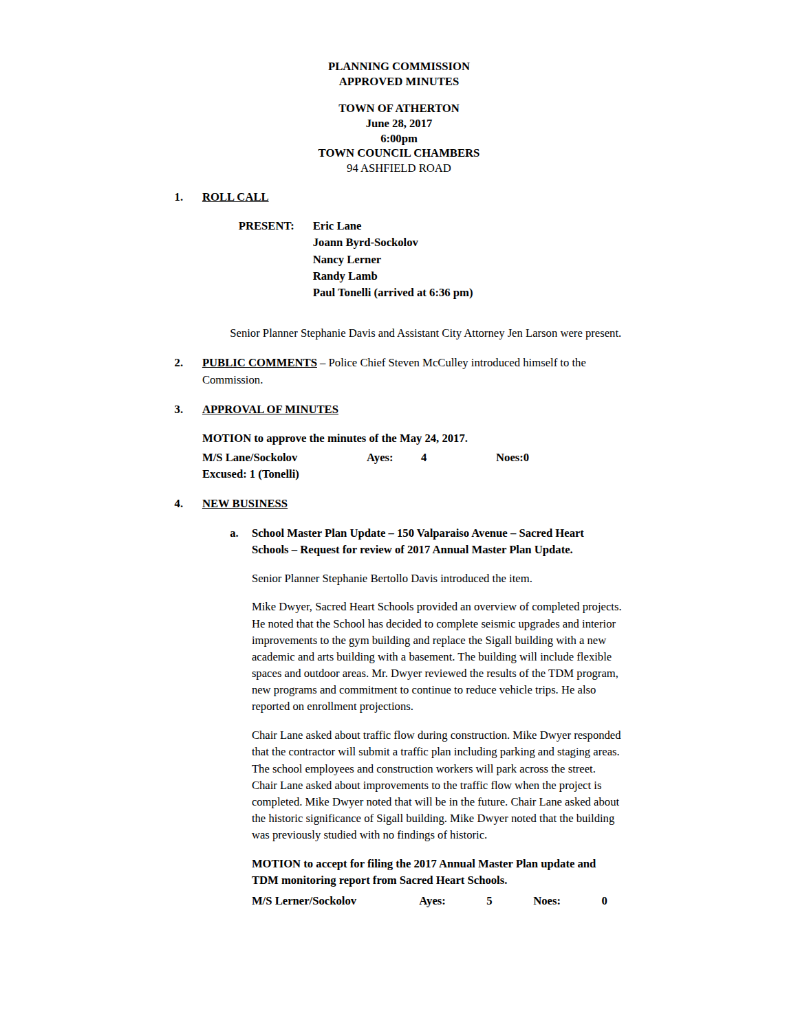PLANNING COMMISSION
APPROVED MINUTES
TOWN OF ATHERTON
June 28, 2017
6:00pm
TOWN COUNCIL CHAMBERS
94 ASHFIELD ROAD
ROLL CALL
| PRESENT: | Eric Lane Joann Byrd-Sockolov Nancy Lerner Randy Lamb Paul Tonelli (arrived at 6:36 pm) |
Senior Planner Stephanie Davis and Assistant City Attorney Jen Larson were present.
PUBLIC COMMENTS – Police Chief Steven McCulley introduced himself to the Commission.
APPROVAL OF MINUTES
MOTION to approve the minutes of the May 24, 2017.
M/S Lane/Sockolov Ayes: 4 Noes:0 Excused: 1 (Tonelli)
NEW BUSINESS
a. School Master Plan Update – 150 Valparaiso Avenue – Sacred Heart Schools – Request for review of 2017 Annual Master Plan Update.
Senior Planner Stephanie Bertollo Davis introduced the item.
Mike Dwyer, Sacred Heart Schools provided an overview of completed projects. He noted that the School has decided to complete seismic upgrades and interior improvements to the gym building and replace the Sigall building with a new academic and arts building with a basement. The building will include flexible spaces and outdoor areas. Mr. Dwyer reviewed the results of the TDM program, new programs and commitment to continue to reduce vehicle trips. He also reported on enrollment projections.
Chair Lane asked about traffic flow during construction. Mike Dwyer responded that the contractor will submit a traffic plan including parking and staging areas. The school employees and construction workers will park across the street. Chair Lane asked about improvements to the traffic flow when the project is completed. Mike Dwyer noted that will be in the future. Chair Lane asked about the historic significance of Sigall building. Mike Dwyer noted that the building was previously studied with no findings of historic.
MOTION to accept for filing the 2017 Annual Master Plan update and TDM monitoring report from Sacred Heart Schools.
M/S Lerner/Sockolov Ayes: 5 Noes: 0